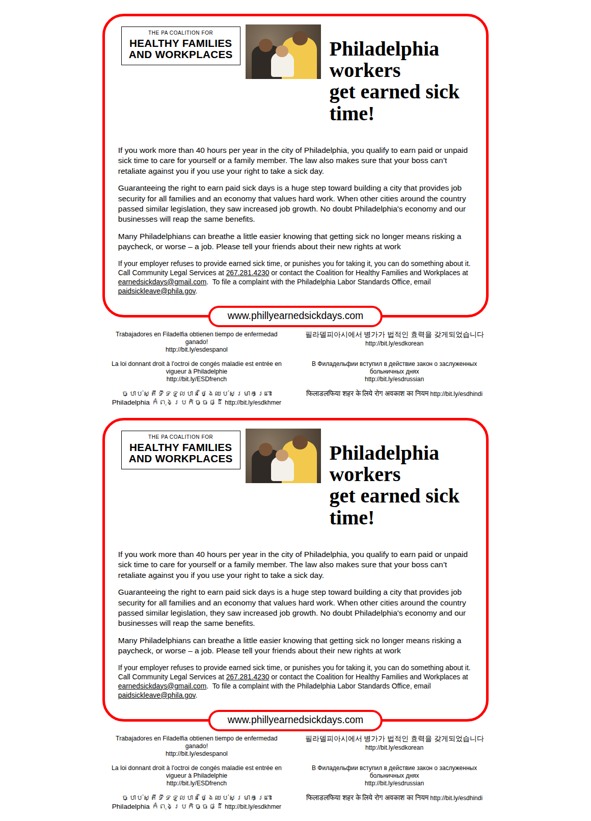THE PA COALITION FOR
HEALTHY FAMILIES
AND WORKPLACES
Philadelphia workers
get earned sick time!
If you work more than 40 hours per year in the city of Philadelphia, you qualify to earn paid or unpaid sick time to care for yourself or a family member. The law also makes sure that your boss can’t retaliate against you if you use your right to take a sick day.
Guaranteeing the right to earn paid sick days is a huge step toward building a city that provides job security for all families and an economy that values hard work. When other cities around the country passed similar legislation, they saw increased job growth. No doubt Philadelphia's economy and our businesses will reap the same benefits.
Many Philadelphians can breathe a little easier knowing that getting sick no longer means risking a paycheck, or worse – a job. Please tell your friends about their new rights at work
If your employer refuses to provide earned sick time, or punishes you for taking it, you can do something about it. Call Community Legal Services at 267.281.4230 or contact the Coalition for Healthy Families and Workplaces at earnedsickdays@gmail.com. To file a complaint with the Philadelphia Labor Standards Office, email paidsickleave@phila.gov.
www.phillyearnedsickdays.com
Trabajadores en Filadelfia obtienen tiempo de enfermedad ganado!
http://bit.ly/esdespanol
필라델피아시에서 병가가 법적인 효력을 갖게되었습니다 http://bit.ly/esdkorean
La loi donnant droit à l'octroi de congés maladie est entrée en vigueur à Philadelphie
http://bit.ly/ESDfrench
В Филадельфии вступил в действие закон о заслуженных больничных днях
http://bit.ly/esdrussian
ច្បាប់ស្តីទីទទួលបានថ្ងៃឈប់សម្រាកព្រោះ Philadelphia កំពុងប្រកិច្ចផ្ដី http://bit.ly/esdkhmer
फिलाडलफिया शहर के लिये रोग अवकाश का नियम http://bit.ly/esdhindi
THE PA COALITION FOR
HEALTHY FAMILIES
AND WORKPLACES
Philadelphia workers
get earned sick time!
If you work more than 40 hours per year in the city of Philadelphia, you qualify to earn paid or unpaid sick time to care for yourself or a family member. The law also makes sure that your boss can’t retaliate against you if you use your right to take a sick day.
Guaranteeing the right to earn paid sick days is a huge step toward building a city that provides job security for all families and an economy that values hard work. When other cities around the country passed similar legislation, they saw increased job growth. No doubt Philadelphia's economy and our businesses will reap the same benefits.
Many Philadelphians can breathe a little easier knowing that getting sick no longer means risking a paycheck, or worse – a job. Please tell your friends about their new rights at work
If your employer refuses to provide earned sick time, or punishes you for taking it, you can do something about it. Call Community Legal Services at 267.281.4230 or contact the Coalition for Healthy Families and Workplaces at earnedsickdays@gmail.com. To file a complaint with the Philadelphia Labor Standards Office, email paidsickleave@phila.gov.
www.phillyearnedsickdays.com
Trabajadores en Filadelfia obtienen tiempo de enfermedad ganado!
http://bit.ly/esdespanol
필라델피아시에서 병가가 법적인 효력을 갖게되었습니다 http://bit.ly/esdkorean
La loi donnant droit à l'octroi de congés maladie est entrée en vigueur à Philadelphie
http://bit.ly/ESDfrench
В Филадельфии вступил в действие закон о заслуженных больничных днях
http://bit.ly/esdrussian
ច្បាប់ស្តីទីទទួលបានថ្ងៃឈប់សម្រាកព្រោះ Philadelphia កំពុងប្រកិច្ចផ្ដី http://bit.ly/esdkhmer
फिलाडलफिया शहर के लिये रोग अवकाश का नियम http://bit.ly/esdhindi